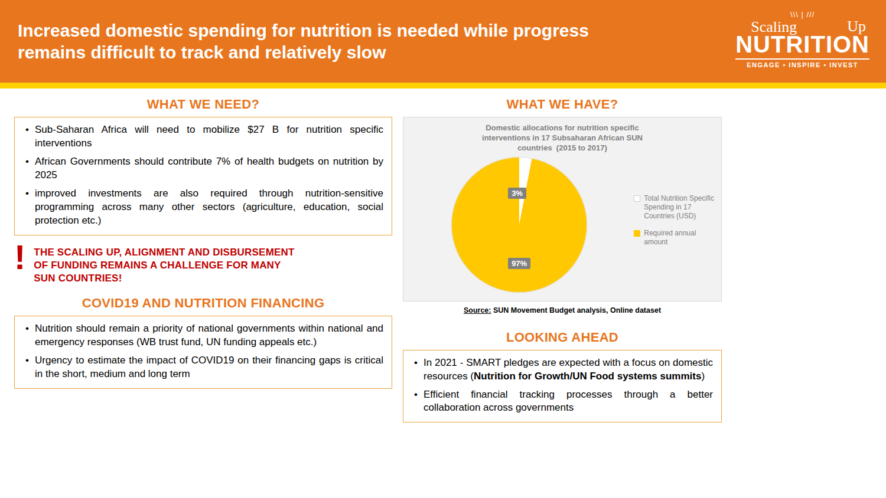Increased domestic spending for nutrition is needed while progress
remains difficult to track and relatively slow
\\\ | /// Scaling Up NUTRITION
ENGAGE • INSPIRE • INVEST
WHAT WE NEED?
Sub-Saharan Africa will need to mobilize $27 B for nutrition specific interventions
African Governments should contribute 7% of health budgets on nutrition by 2025
improved investments are also required through nutrition-sensitive programming across many other sectors (agriculture, education, social protection etc.)
!
THE SCALING UP, ALIGNMENT AND DISBURSEMENT
OF FUNDING REMAINS A CHALLENGE FOR MANY
SUN COUNTRIES!
COVID19 AND NUTRITION FINANCING
Nutrition should remain a priority of national governments within national and emergency responses (WB trust fund, UN funding appeals etc.)
Urgency to estimate the impact of COVID19 on their financing gaps is critical in the short, medium and long term
WHAT WE HAVE?
Domestic allocations for nutrition specific
interventions in 17 Subsaharan African SUN
countries (2015 to 2017)
3%
97%
Total Nutrition Specific
Spending in 17
Countries (USD)
Required annual
amount
Source: SUN Movement Budget analysis, Online dataset
LOOKING AHEAD
In 2021 - SMART pledges are expected with a focus on domestic resources (Nutrition for Growth/UN Food systems summits)
Efficient financial tracking processes through a better collaboration across governments
Photo: woman holding a child